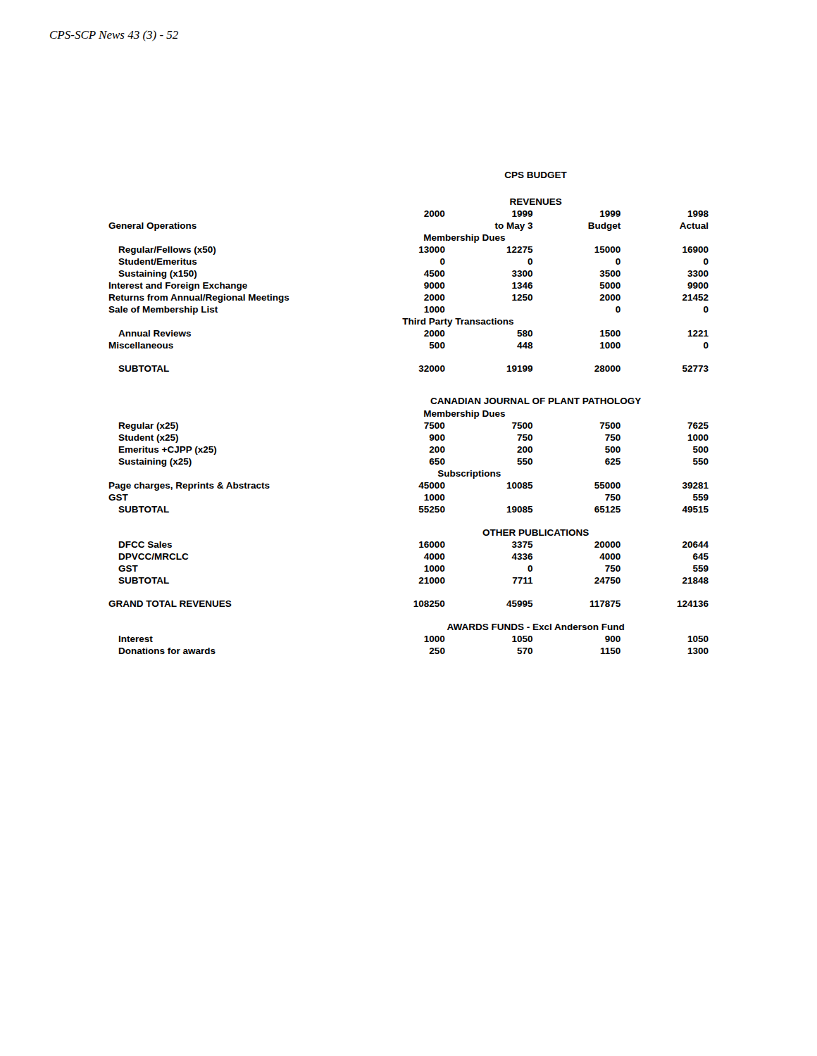CPS-SCP News 43 (3) - 52
| | CPS BUDGET |
| | REVENUES |
| | 2000 | 1999 | 1999 | 1998 |
| General Operations | | to May 3 | Budget | Actual |
| | Membership Dues |
| Regular/Fellows (x50) | 13000 | 12275 | 15000 | 16900 |
| Student/Emeritus | 0 | 0 | 0 | 0 |
| Sustaining (x150) | 4500 | 3300 | 3500 | 3300 |
| Interest and Foreign Exchange | 9000 | 1346 | 5000 | 9900 |
| Returns from Annual/Regional Meetings | 2000 | 1250 | 2000 | 21452 |
| Sale of Membership List | 1000 | | 0 | 0 |
| | Third Party Transactions |
| Annual Reviews | 2000 | 580 | 1500 | 1221 |
| Miscellaneous | 500 | 448 | 1000 | 0 |
| SUBTOTAL | 32000 | 19199 | 28000 | 52773 |
| | CANADIAN JOURNAL OF PLANT PATHOLOGY |
| | Membership Dues |
| Regular (x25) | 7500 | 7500 | 7500 | 7625 |
| Student (x25) | 900 | 750 | 750 | 1000 |
| Emeritus +CJPP (x25) | 200 | 200 | 500 | 500 |
| Sustaining (x25) | 650 | 550 | 625 | 550 |
| | Subscriptions |
| Page charges, Reprints & Abstracts | 45000 | 10085 | 55000 | 39281 |
| GST | 1000 | | 750 | 559 |
| SUBTOTAL | 55250 | 19085 | 65125 | 49515 |
| | OTHER PUBLICATIONS |
| DFCC Sales | 16000 | 3375 | 20000 | 20644 |
| DPVCC/MRCLC | 4000 | 4336 | 4000 | 645 |
| GST | 1000 | 0 | 750 | 559 |
| SUBTOTAL | 21000 | 7711 | 24750 | 21848 |
| GRAND TOTAL REVENUES | 108250 | 45995 | 117875 | 124136 |
| | AWARDS FUNDS - Excl Anderson Fund |
| Interest | 1000 | 1050 | 900 | 1050 |
| Donations for awards | 250 | 570 | 1150 | 1300 |